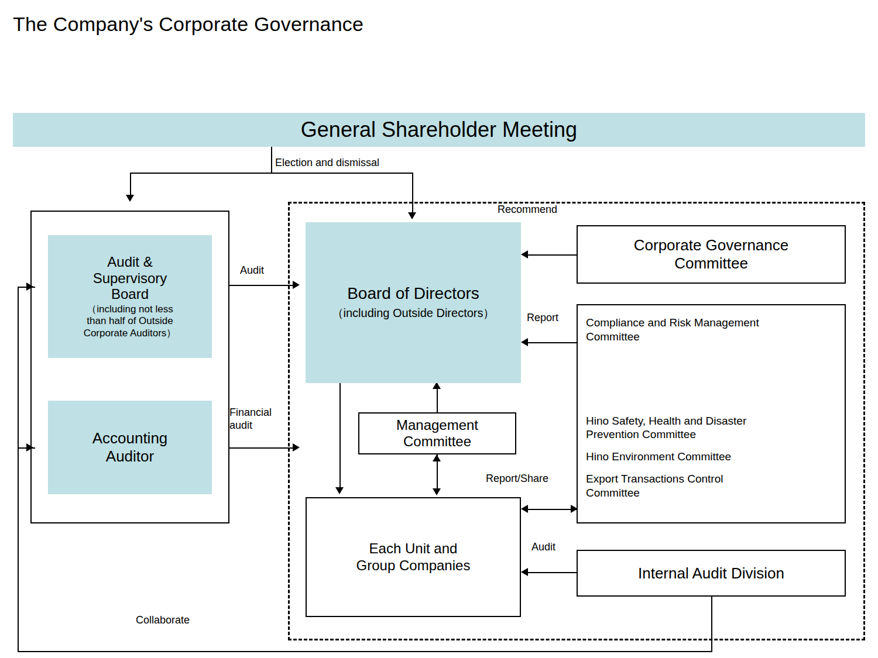The Company's Corporate Governance
General Shareholder Meeting
Election and dismissal
Audit
Financial
audit
Recommend
Report
Report/Share
Audit
Collaborate
Audit &
Supervisory
Board
（including not less
than half of Outside
Corporate Auditors）
Accounting
Auditor
Board of Directors
（including Outside Directors）
Management
Committee
Each Unit and
Group Companies
Corporate Governance
Committee
Compliance and Risk Management
Committee
Hino Safety, Health and Disaster
Prevention Committee
Hino Environment Committee
Export Transactions Control
Committee
Internal Audit Division